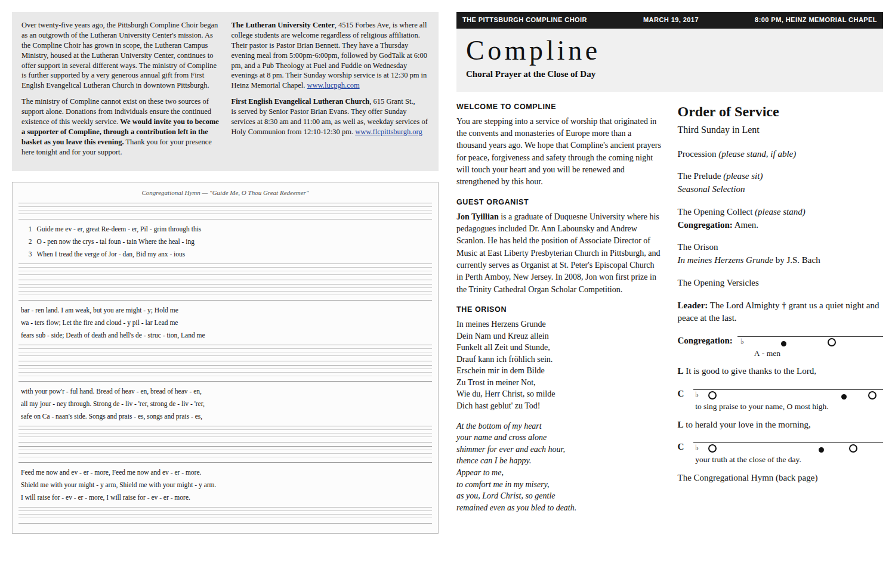Over twenty-five years ago, the Pittsburgh Compline Choir began as an outgrowth of the Lutheran University Center's mission. As the Compline Choir has grown in scope, the Lutheran Campus Ministry, housed at the Lutheran University Center, continues to offer support in several different ways. The ministry of Compline is further supported by a very generous annual gift from First English Evangelical Lutheran Church in downtown Pittsburgh.
The ministry of Compline cannot exist on these two sources of support alone. Donations from individuals ensure the continued existence of this weekly service. We would invite you to become a supporter of Compline, through a contribution left in the basket as you leave this evening. Thank you for your presence here tonight and for your support.
The Lutheran University Center, 4515 Forbes Ave, is where all college students are welcome regardless of religious affiliation. Their pastor is Pastor Brian Bennett. They have a Thursday evening meal from 5:00pm-6:00pm, followed by GodTalk at 6:00 pm, and a Pub Theology at Fuel and Fuddle on Wednesday evenings at 8 pm. Their Sunday worship service is at 12:30 pm in Heinz Memorial Chapel. www.lucpgh.com
First English Evangelical Lutheran Church, 615 Grant St.,
is served by Senior Pastor Brian Evans. They offer Sunday services at 8:30 am and 11:00 am, as well as, weekday services of Holy Communion from 12:10-12:30 pm. www.flcpittsburgh.org
Congregational Hymn — "Guide Me, O Thou Great Redeemer"
| 1 | Guide me ev - er, great Re-deem - er, Pil - grim through this |
| 2 | O - pen now the crys - tal foun - tain Where the heal - ing |
| 3 | When I tread the verge of Jor - dan, Bid my anx - ious |
| bar - ren land. I am weak, but you are might - y; Hold me |
| wa - ters flow; Let the fire and cloud - y pil - lar Lead me |
| fears sub - side; Death of death and hell's de - struc - tion, Land me |
| with your pow'r - ful hand. Bread of heav - en, bread of heav - en, |
| all my jour - ney through. Strong de - liv - 'rer, strong de - liv - 'rer, |
| safe on Ca - naan's side. Songs and prais - es, songs and prais - es, |
| Feed me now and ev - er - more, Feed me now and ev - er - more. |
| Shield me with your might - y arm, Shield me with your might - y arm. |
| I will raise for - ev - er - more, I will raise for - ev - er - more. |
THE PITTSBURGH COMPLINE CHOIR MARCH 19, 2017 8:00 PM, HEINZ MEMORIAL CHAPEL
Compline
Choral Prayer at the Close of Day
Welcome to Compline
You are stepping into a service of worship that originated in the convents and monasteries of Europe more than a thousand years ago. We hope that Compline's ancient prayers for peace, forgiveness and safety through the coming night will touch your heart and you will be renewed and strengthened by this hour.
Guest Organist
Jon Tyillian is a graduate of Duquesne University where his pedagogues included Dr. Ann Labounsky and Andrew Scanlon. He has held the position of Associate Director of Music at East Liberty Presbyterian Church in Pittsburgh, and currently serves as Organist at St. Peter's Episcopal Church in Perth Amboy, New Jersey. In 2008, Jon won first prize in the Trinity Cathedral Organ Scholar Competition.
The Orison
In meines Herzens Grunde
Dein Nam und Kreuz allein
Funkelt all Zeit und Stunde,
Drauf kann ich fröhlich sein.
Erschein mir in dem Bilde
Zu Trost in meiner Not,
Wie du, Herr Christ, so milde
Dich hast geblut' zu Tod!
At the bottom of my heart
your name and cross alone
shimmer for ever and each hour,
thence can I be happy.
Appear to me,
to comfort me in my misery,
as you, Lord Christ, so gentle
remained even as you bled to death.
Order of Service
Third Sunday in Lent
Procession (please stand, if able)
The Prelude (please sit)
Seasonal Selection
The Opening Collect (please stand)
Congregation: Amen.
The Orison
In meines Herzens Grunde by J.S. Bach
The Opening Versicles
Leader: The Lord Almighty † grant us a quiet night and peace at the last.
Congregation: ♭
A - men
L It is good to give thanks to the Lord,
C ♭
to sing praise to your name, O most high.
L to herald your love in the morning,
C ♭
your truth at the close of the day.
The Congregational Hymn (back page)